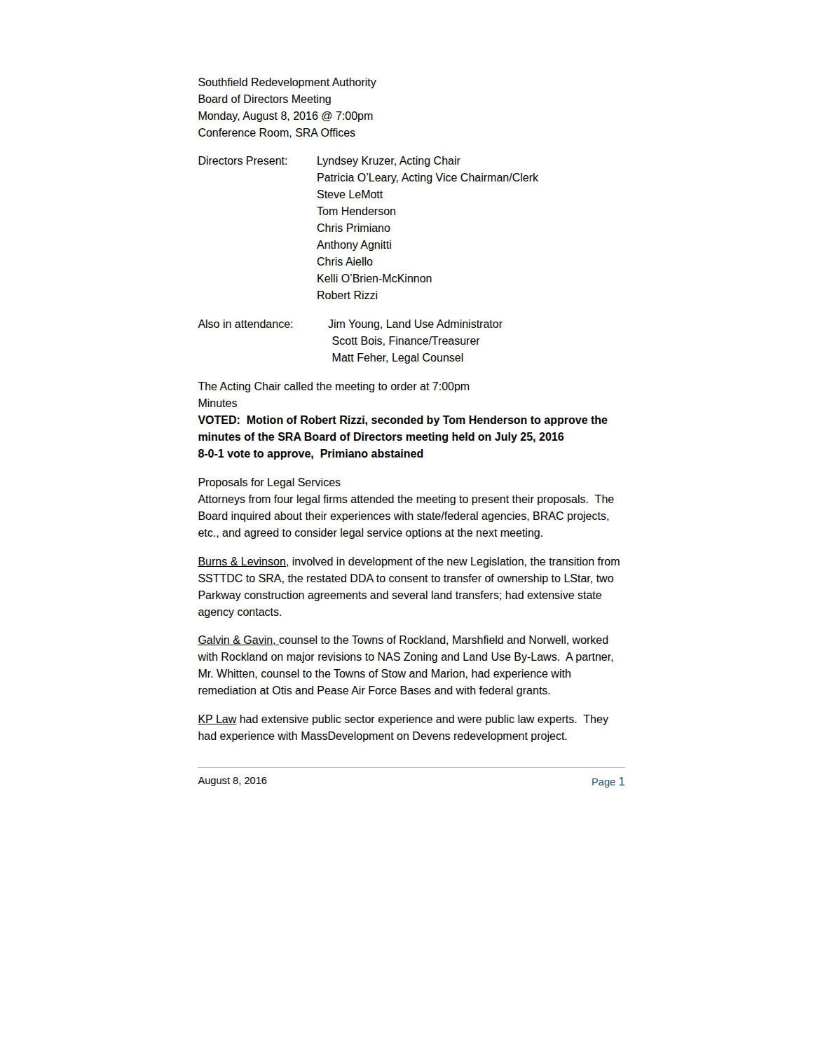Southfield Redevelopment Authority
Board of Directors Meeting
Monday, August 8, 2016 @ 7:00pm
Conference Room, SRA Offices
Directors Present:
Lyndsey Kruzer, Acting Chair
Patricia O’Leary, Acting Vice Chairman/Clerk
Steve LeMott
Tom Henderson
Chris Primiano
Anthony Agnitti
Chris Aiello
Kelli O’Brien-McKinnon
Robert Rizzi
Also in attendance:
Jim Young, Land Use Administrator
Scott Bois, Finance/Treasurer
Matt Feher, Legal Counsel
The Acting Chair called the meeting to order at 7:00pm
Minutes
VOTED: Motion of Robert Rizzi, seconded by Tom Henderson to approve the minutes of the SRA Board of Directors meeting held on July 25, 2016
8-0-1 vote to approve, Primiano abstained
Proposals for Legal Services
Attorneys from four legal firms attended the meeting to present their proposals. The Board inquired about their experiences with state/federal agencies, BRAC projects, etc., and agreed to consider legal service options at the next meeting.
Burns & Levinson, involved in development of the new Legislation, the transition from SSTTDC to SRA, the restated DDA to consent to transfer of ownership to LStar, two Parkway construction agreements and several land transfers; had extensive state agency contacts.
Galvin & Gavin, counsel to the Towns of Rockland, Marshfield and Norwell, worked with Rockland on major revisions to NAS Zoning and Land Use By-Laws. A partner, Mr. Whitten, counsel to the Towns of Stow and Marion, had experience with remediation at Otis and Pease Air Force Bases and with federal grants.
KP Law had extensive public sector experience and were public law experts. They had experience with MassDevelopment on Devens redevelopment project.
August 8, 2016 Page 1